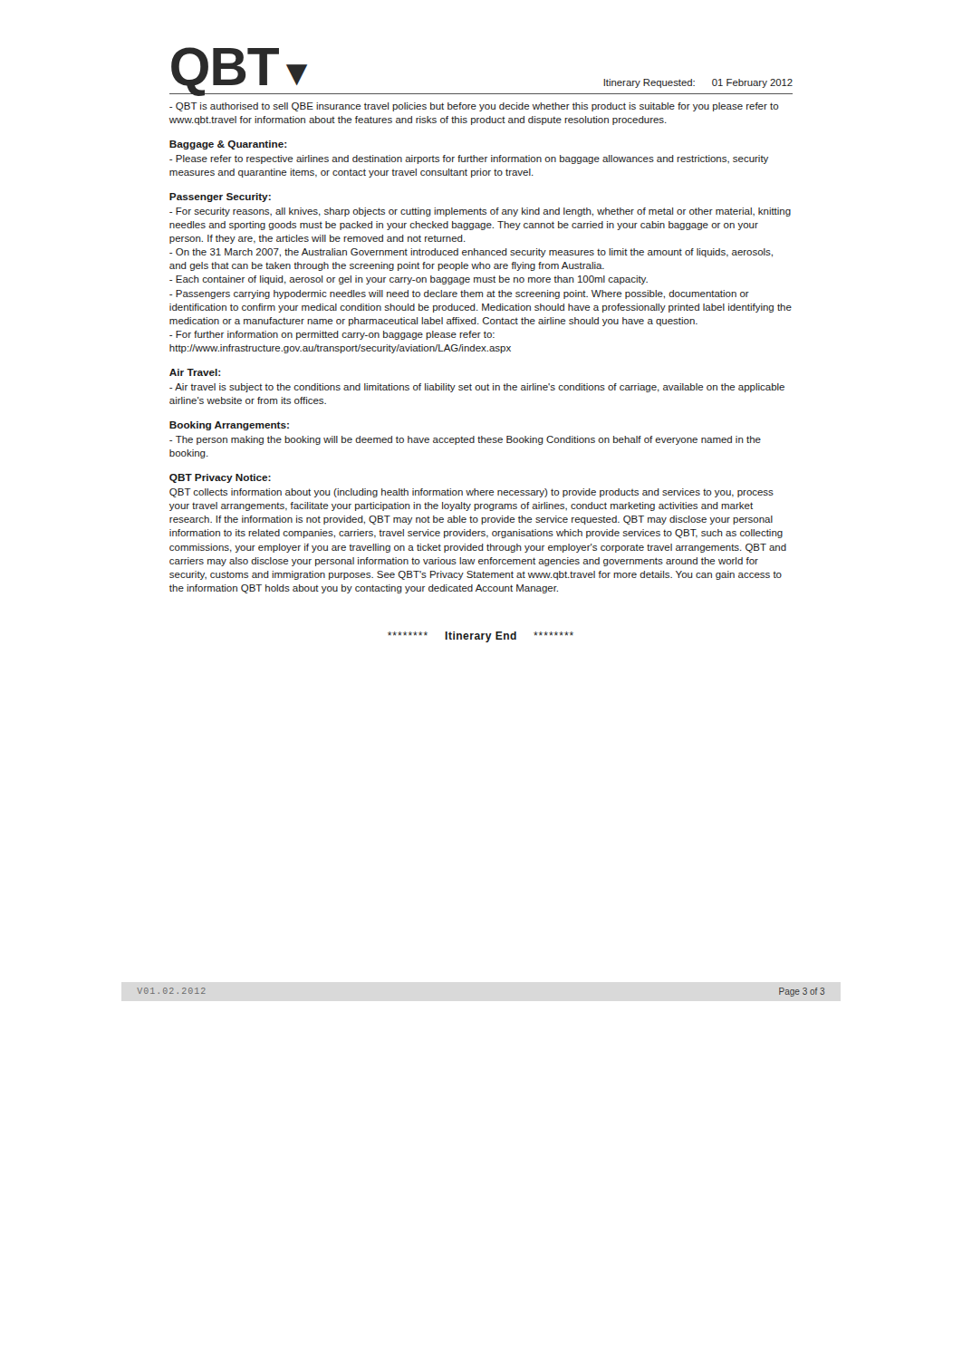QBT▼
Itinerary Requested:01 February 2012
- QBT is authorised to sell QBE insurance travel policies but before you decide whether this product is suitable for you please refer to www.qbt.travel for information about the features and risks of this product and dispute resolution procedures.
Baggage & Quarantine:
- Please refer to respective airlines and destination airports for further information on baggage allowances and restrictions, security measures and quarantine items, or contact your travel consultant prior to travel.
Passenger Security:
- For security reasons, all knives, sharp objects or cutting implements of any kind and length, whether of metal or other material, knitting needles and sporting goods must be packed in your checked baggage. They cannot be carried in your cabin baggage or on your person. If they are, the articles will be removed and not returned.
- On the 31 March 2007, the Australian Government introduced enhanced security measures to limit the amount of liquids, aerosols, and gels that can be taken through the screening point for people who are flying from Australia.
- Each container of liquid, aerosol or gel in your carry-on baggage must be no more than 100ml capacity.
- Passengers carrying hypodermic needles will need to declare them at the screening point. Where possible, documentation or identification to confirm your medical condition should be produced. Medication should have a professionally printed label identifying the medication or a manufacturer name or pharmaceutical label affixed. Contact the airline should you have a question.
- For further information on permitted carry-on baggage please refer to:
http://www.infrastructure.gov.au/transport/security/aviation/LAG/index.aspx
Air Travel:
- Air travel is subject to the conditions and limitations of liability set out in the airline's conditions of carriage, available on the applicable airline's website or from its offices.
Booking Arrangements:
- The person making the booking will be deemed to have accepted these Booking Conditions on behalf of everyone named in the booking.
QBT Privacy Notice:
QBT collects information about you (including health information where necessary) to provide products and services to you, process your travel arrangements, facilitate your participation in the loyalty programs of airlines, conduct marketing activities and market research. If the information is not provided, QBT may not be able to provide the service requested. QBT may disclose your personal information to its related companies, carriers, travel service providers, organisations which provide services to QBT, such as collecting commissions, your employer if you are travelling on a ticket provided through your employer's corporate travel arrangements. QBT and carriers may also disclose your personal information to various law enforcement agencies and governments around the world for security, customs and immigration purposes. See QBT's Privacy Statement at www.qbt.travel for more details. You can gain access to the information QBT holds about you by contacting your dedicated Account Manager.
********Itinerary End********
V01.02.2012 Page 3 of 3